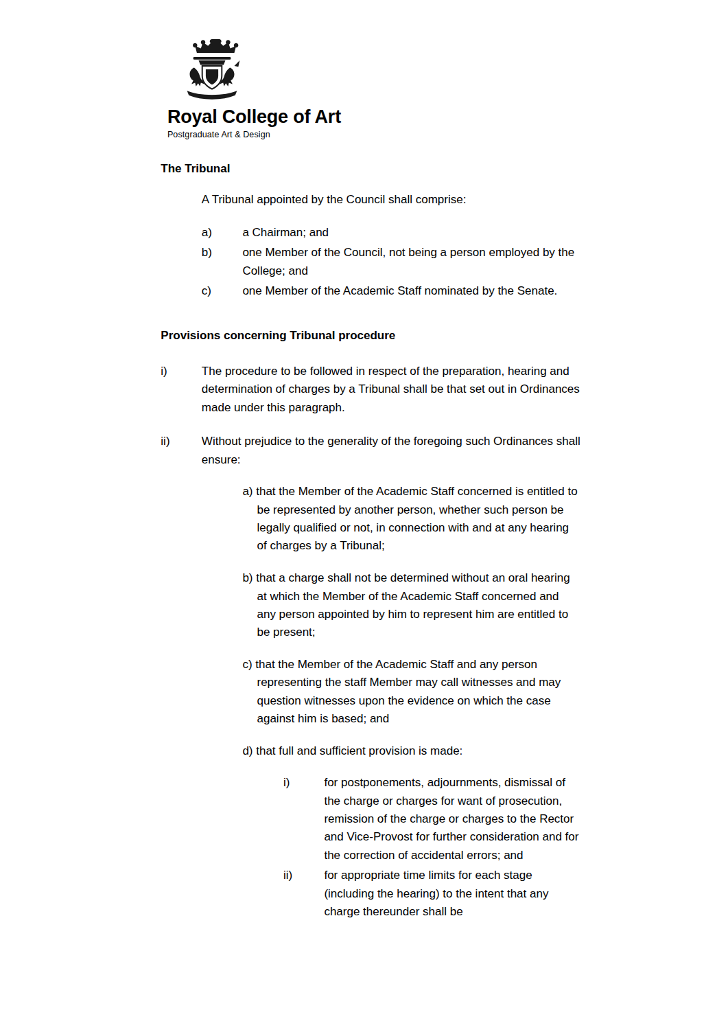Royal College of Art
Postgraduate Art & Design
The Tribunal
A Tribunal appointed by the Council shall comprise:
| a) | a Chairman; and |
| b) | one Member of the Council, not being a person employed by the College; and |
| c) | one Member of the Academic Staff nominated by the Senate. |
Provisions concerning Tribunal procedure
| i) | The procedure to be followed in respect of the preparation, hearing and determination of charges by a Tribunal shall be that set out in Ordinances made under this paragraph. |
| ii) | Without prejudice to the generality of the foregoing such Ordinances shall ensure: a) that the Member of the Academic Staff concerned is entitled to be represented by another person, whether such person be legally qualified or not, in connection with and at any hearing of charges by a Tribunal; b) that a charge shall not be determined without an oral hearing at which the Member of the Academic Staff concerned and any person appointed by him to represent him are entitled to be present; c) that the Member of the Academic Staff and any person representing the staff Member may call witnesses and may question witnesses upon the evidence on which the case against him is based; and d) that full and sufficient provision is made: / i) / for postponements, adjournments, dismissal of the charge or charges for want of prosecution, remission of the charge or charges to the Rector and Vice-Provost for further consideration and for the correction of accidental errors; and / / ii) / for appropriate time limits for each stage (including the hearing) to the intent that any charge thereunder shall be / |